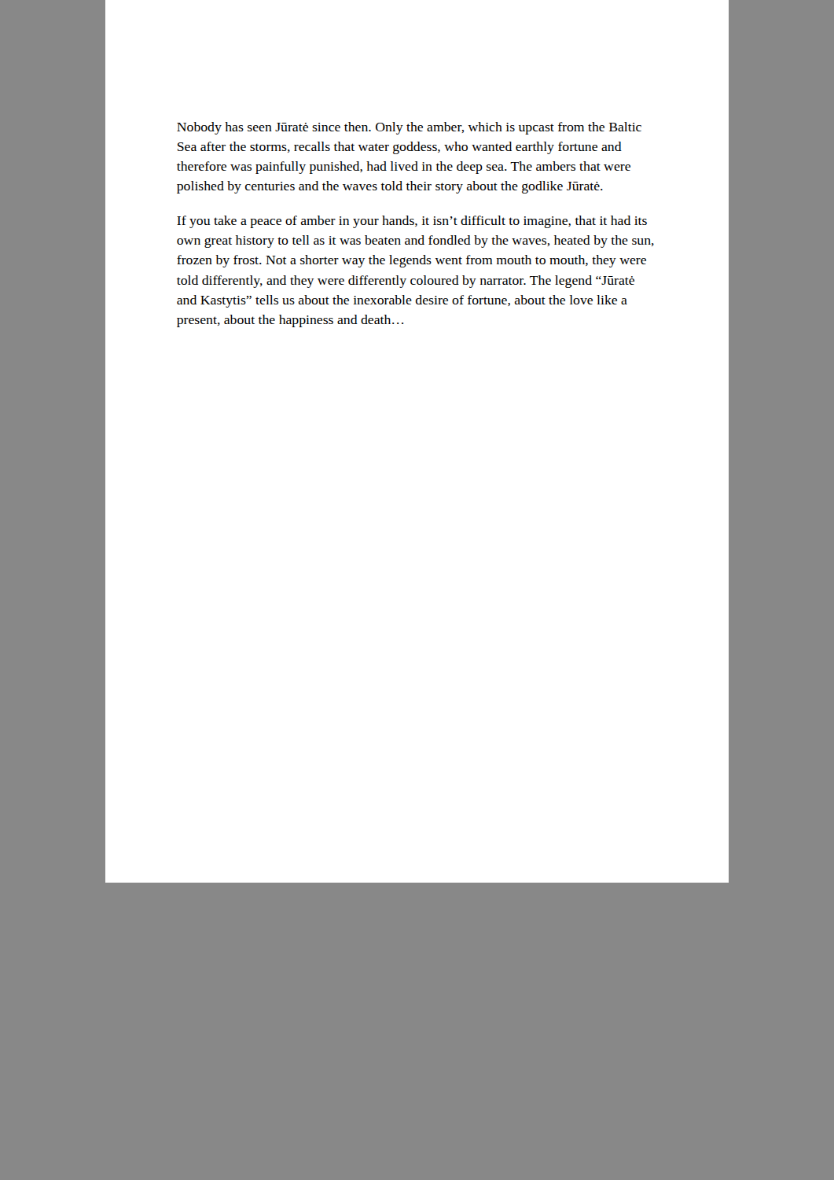Nobody has seen Jūratė since then. Only the amber, which is upcast from the Baltic Sea after the storms, recalls that water goddess, who wanted earthly fortune and therefore was painfully punished, had lived in the deep sea. The ambers that were polished by centuries and the waves told their story about the godlike Jūratė.
If you take a peace of amber in your hands, it isn’t difficult to imagine, that it had its own great history to tell as it was beaten and fondled by the waves, heated by the sun, frozen by frost. Not a shorter way the legends went from mouth to mouth, they were told differently, and they were differently coloured by narrator. The legend “Jūratė and Kastytis” tells us about the inexorable desire of fortune, about the love like a present, about the happiness and death…